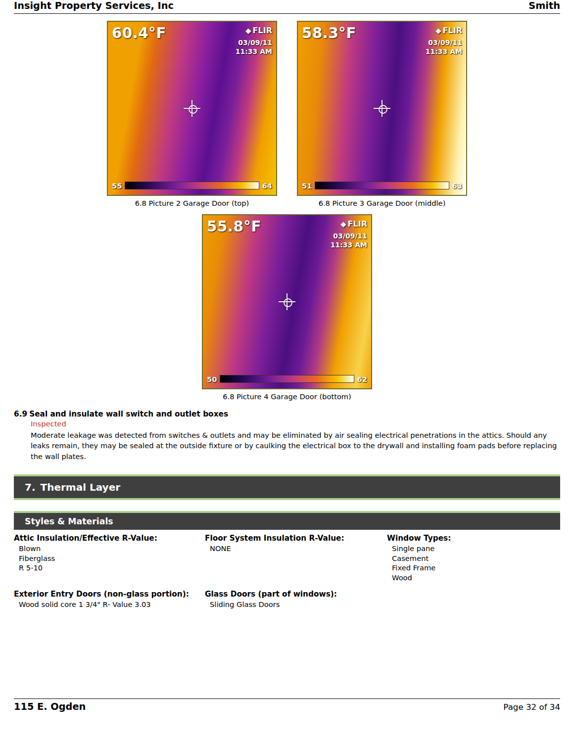Insight Property Services, Inc Smith
60.4°F FLIR 03/09/11
11:33 AM
55 64
6.8 Picture 2 Garage Door (top)
58.3°F FLIR 03/09/11
11:33 AM
51 63
6.8 Picture 3 Garage Door (middle)
55.8°F FLIR 03/09/11
11:33 AM
50 62
6.8 Picture 4 Garage Door (bottom)
6.9 Seal and insulate wall switch and outlet boxes
Inspected
Moderate leakage was detected from switches & outlets and may be eliminated by air sealing electrical penetrations in the attics. Should any leaks remain, they may be sealed at the outside fixture or by caulking the electrical box to the drywall and installing foam pads before replacing the wall plates.
7. Thermal Layer
Styles & Materials
| Attic Insulation/Effective R-Value: Blown Fiberglass R 5-10 | Floor System Insulation R-Value: NONE | Window Types: Single pane Casement Fixed Frame Wood |
| Exterior Entry Doors (non-glass portion): Wood solid core 1 3/4" R- Value 3.03 | Glass Doors (part of windows): Sliding Glass Doors | |
115 E. Ogden Page 32 of 34